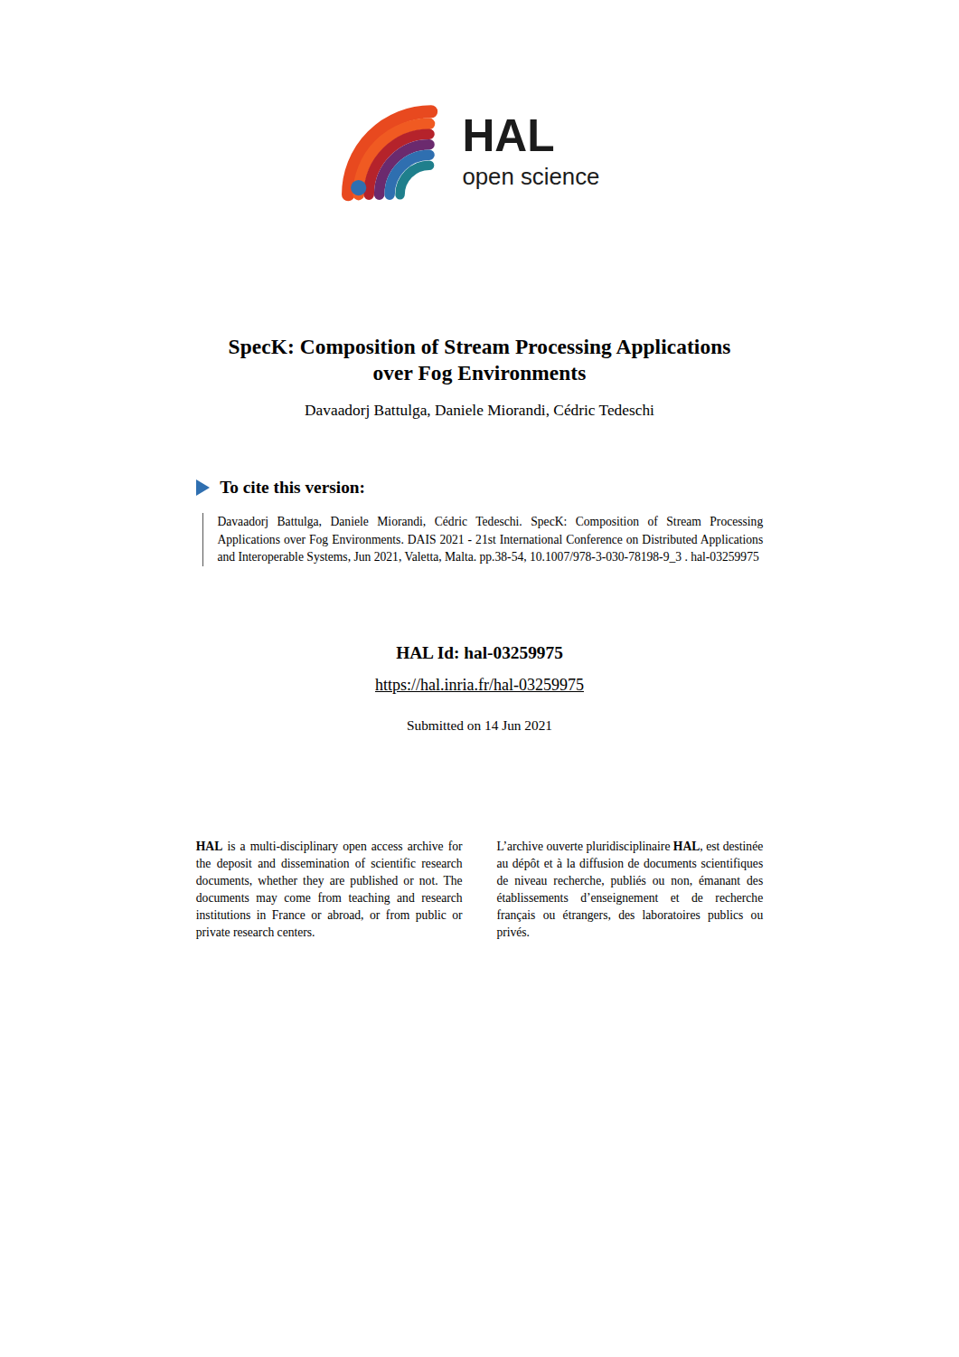HAL open science HAL open science
SpecK: Composition of Stream Processing Applications
over Fog Environments
Davaadorj Battulga, Daniele Miorandi, Cédric Tedeschi
To cite this version:
Davaadorj Battulga, Daniele Miorandi, Cédric Tedeschi. SpecK: Composition of Stream Processing Applications over Fog Environments. DAIS 2021 - 21st International Conference on Distributed Applications and Interoperable Systems, Jun 2021, Valetta, Malta. pp.38-54, 10.1007/978-3-030-78198-9_3 . hal-03259975
HAL Id: hal-03259975
https://hal.inria.fr/hal-03259975
Submitted on 14 Jun 2021
HAL is a multi-disciplinary open access archive for the deposit and dissemination of scientific research documents, whether they are published or not. The documents may come from teaching and research institutions in France or abroad, or from public or private research centers.
L’archive ouverte pluridisciplinaire HAL, est destinée au dépôt et à la diffusion de documents scientifiques de niveau recherche, publiés ou non, émanant des établissements d’enseignement et de recherche français ou étrangers, des laboratoires publics ou privés.